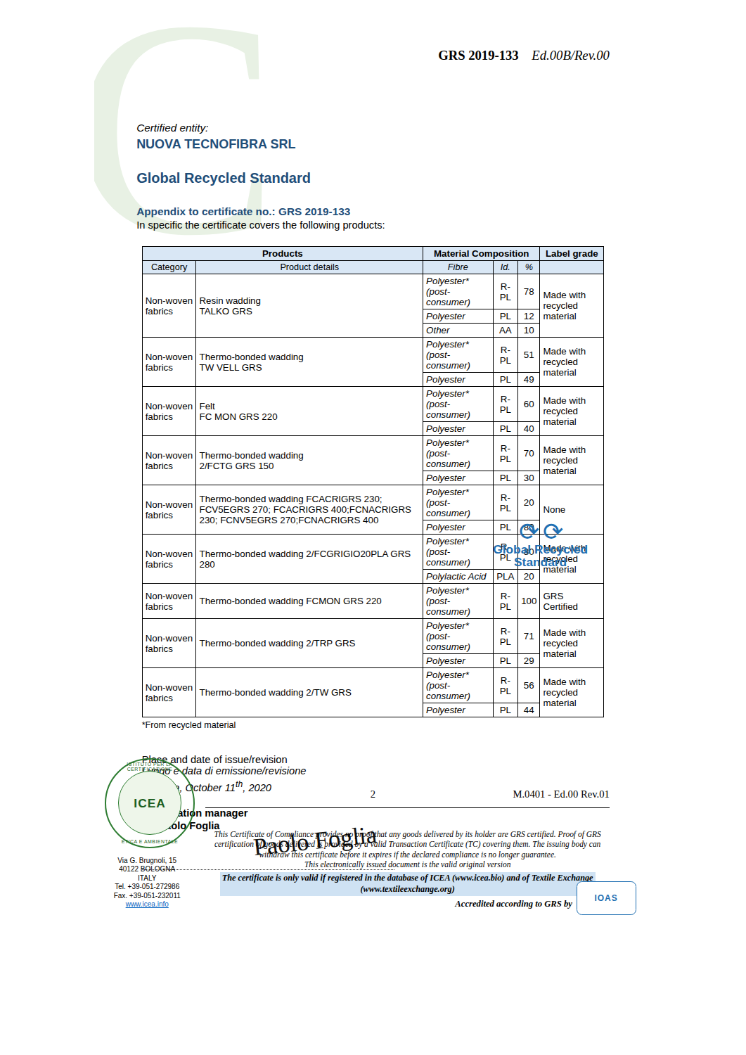C
GRS 2019-133 Ed.00B/Rev.00
Certified entity:
NUOVA TECNOFIBRA SRL
Global Recycled Standard
Appendix to certificate no.: GRS 2019-133
In specific the certificate covers the following products:
| Products | Material Composition | Label grade |
| --- | --- | --- |
| Category | Product details | Fibre | Id. | % | |
| Non-woven fabrics | Resin wadding TALKO GRS | Polyester* (post-consumer) | R-PL | 78 | Made with recycled material |
| Polyester | PL | 12 |
| Other | AA | 10 |
| Non-woven fabrics | Thermo-bonded wadding TW VELL GRS | Polyester* (post-consumer) | R-PL | 51 | Made with recycled material |
| Polyester | PL | 49 |
| Non-woven fabrics | Felt FC MON GRS 220 | Polyester* (post-consumer) | R-PL | 60 | Made with recycled material |
| Polyester | PL | 40 |
| Non-woven fabrics | Thermo-bonded wadding 2/FCTG GRS 150 | Polyester* (post-consumer) | R-PL | 70 | Made with recycled material |
| Polyester | PL | 30 |
| Non-woven fabrics | Thermo-bonded wadding FCACRIGRS 230; FCV5EGRS 270; FCACRIGRS 400;FCNACRIGRS 230; FCNV5EGRS 270;FCNACRIGRS 400 | Polyester* (post-consumer) | R-PL | 20 | None |
| Polyester | PL | 80 |
| Non-woven fabrics | Thermo-bonded wadding 2/FCGRIGIO20PLA GRS 280 | Polyester* (post-consumer) | R-PL | 80 | Made with recycled material |
| Polylactic Acid | PLA | 20 |
| Non-woven fabrics | Thermo-bonded wadding FCMON GRS 220 | Polyester* (post-consumer) | R-PL | 100 | GRS Certified |
| Non-woven fabrics | Thermo-bonded wadding 2/TRP GRS | Polyester* (post-consumer) | R-PL | 71 | Made with recycled material |
| Polyester | PL | 29 |
| Non-woven fabrics | Thermo-bonded wadding 2/TW GRS | Polyester* (post-consumer) | R-PL | 56 | Made with recycled material |
| Polyester | PL | 44 |
*From recycled material
Place and date of issue/revision
Luogo e data di emissione/revisione
Bologna, October 11th, 2020
Certification manager
Dr. Paolo Foglia
Paolo Foglia
⟳ ⟳
Global Recycled
Standard
ISTITUTO PER LA CERTIFICAZIONE
ICEA
ETICA E AMBIENTALE
Via G. Brugnoli, 15
40122 BOLOGNA
ITALY
Tel. +39-051-272986
Fax. +39-051-232011
www.icea.info
2
M.0401 - Ed.00 Rev.01
This Certificate of Compliance provides no proof that any goods delivered by its holder are GRS certified. Proof of GRS certification of goods delivered is provided by a valid Transaction Certificate (TC) covering them. The issuing body can withdraw this certificate before it expires if the declared compliance is no longer guarantee.
This electronically issued document is the valid original version
The certificate is only valid if registered in the database of ICEA (www.icea.bio) and of Textile Exchange
(www.textileexchange.org)
Accredited according to GRS by
IOAS